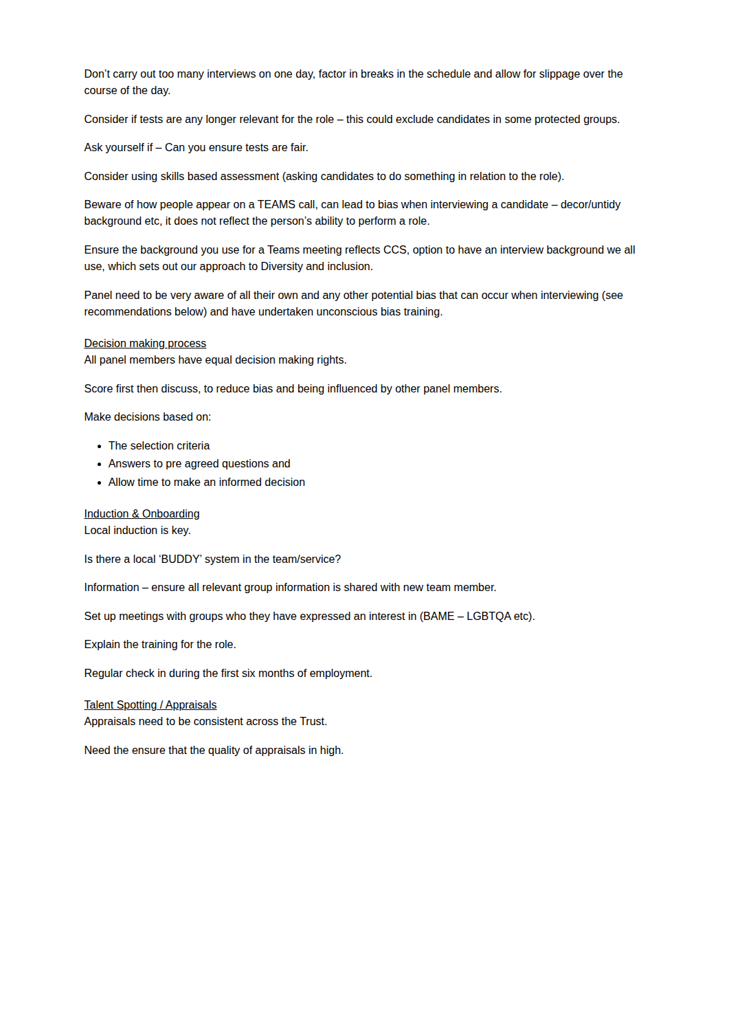Don’t carry out too many interviews on one day, factor in breaks in the schedule and allow for slippage over the course of the day.
Consider if tests are any longer relevant for the role – this could exclude candidates in some protected groups.
Ask yourself if – Can you ensure tests are fair.
Consider using skills based assessment (asking candidates to do something in relation to the role).
Beware of how people appear on a TEAMS call, can lead to bias when interviewing a candidate – decor/untidy background etc, it does not reflect the person’s ability to perform a role.
Ensure the background you use for a Teams meeting reflects CCS, option to have an interview background we all use, which sets out our approach to Diversity and inclusion.
Panel need to be very aware of all their own and any other potential bias that can occur when interviewing (see recommendations below) and have undertaken unconscious bias training.
Decision making process
All panel members have equal decision making rights.
Score first then discuss, to reduce bias and being influenced by other panel members.
Make decisions based on:
The selection criteria
Answers to pre agreed questions and
Allow time to make an informed decision
Induction & Onboarding
Local induction is key.
Is there a local ‘BUDDY’ system in the team/service?
Information – ensure all relevant group information is shared with new team member.
Set up meetings with groups who they have expressed an interest in (BAME – LGBTQA etc).
Explain the training for the role.
Regular check in during the first six months of employment.
Talent Spotting / Appraisals
Appraisals need to be consistent across the Trust.
Need the ensure that the quality of appraisals in high.